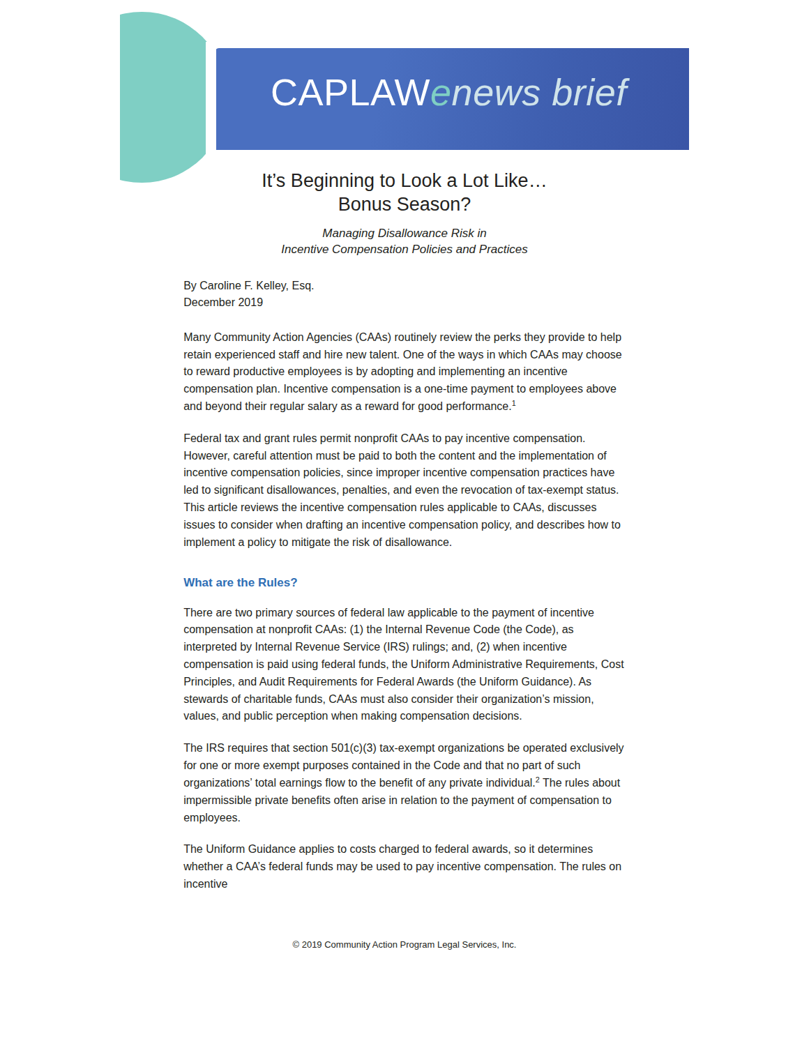CAPLAW enews brief
It’s Beginning to Look a Lot Like…
Bonus Season?
Managing Disallowance Risk in
Incentive Compensation Policies and Practices
By Caroline F. Kelley, Esq.
December 2019
Many Community Action Agencies (CAAs) routinely review the perks they provide to help retain experienced staff and hire new talent. One of the ways in which CAAs may choose to reward productive employees is by adopting and implementing an incentive compensation plan. Incentive compensation is a one-time payment to employees above and beyond their regular salary as a reward for good performance.1
Federal tax and grant rules permit nonprofit CAAs to pay incentive compensation. However, careful attention must be paid to both the content and the implementation of incentive compensation policies, since improper incentive compensation practices have led to significant disallowances, penalties, and even the revocation of tax-exempt status. This article reviews the incentive compensation rules applicable to CAAs, discusses issues to consider when drafting an incentive compensation policy, and describes how to implement a policy to mitigate the risk of disallowance.
What are the Rules?
There are two primary sources of federal law applicable to the payment of incentive compensation at nonprofit CAAs: (1) the Internal Revenue Code (the Code), as interpreted by Internal Revenue Service (IRS) rulings; and, (2) when incentive compensation is paid using federal funds, the Uniform Administrative Requirements, Cost Principles, and Audit Requirements for Federal Awards (the Uniform Guidance). As stewards of charitable funds, CAAs must also consider their organization’s mission, values, and public perception when making compensation decisions.
The IRS requires that section 501(c)(3) tax-exempt organizations be operated exclusively for one or more exempt purposes contained in the Code and that no part of such organizations’ total earnings flow to the benefit of any private individual.2 The rules about impermissible private benefits often arise in relation to the payment of compensation to employees.
The Uniform Guidance applies to costs charged to federal awards, so it determines whether a CAA’s federal funds may be used to pay incentive compensation. The rules on incentive
© 2019 Community Action Program Legal Services, Inc.